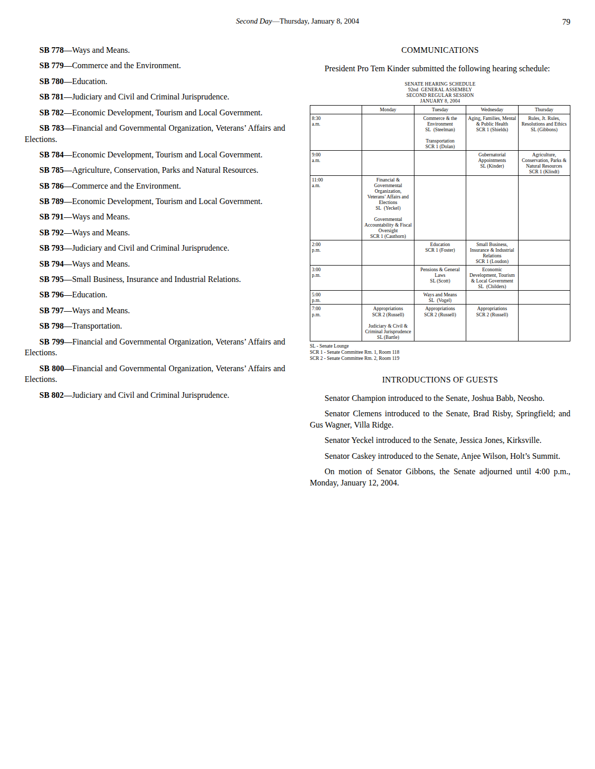Second Day—Thursday, January 8, 2004 79
SB 778—Ways and Means.
SB 779—Commerce and the Environment.
SB 780—Education.
SB 781—Judiciary and Civil and Criminal Jurisprudence.
SB 782—Economic Development, Tourism and Local Government.
SB 783—Financial and Governmental Organization, Veterans’ Affairs and Elections.
SB 784—Economic Development, Tourism and Local Government.
SB 785—Agriculture, Conservation, Parks and Natural Resources.
SB 786—Commerce and the Environment.
SB 789—Economic Development, Tourism and Local Government.
SB 791—Ways and Means.
SB 792—Ways and Means.
SB 793—Judiciary and Civil and Criminal Jurisprudence.
SB 794—Ways and Means.
SB 795—Small Business, Insurance and Industrial Relations.
SB 796—Education.
SB 797—Ways and Means.
SB 798—Transportation.
SB 799—Financial and Governmental Organization, Veterans’ Affairs and Elections.
SB 800—Financial and Governmental Organization, Veterans’ Affairs and Elections.
SB 802—Judiciary and Civil and Criminal Jurisprudence.
Communications
President Pro Tem Kinder submitted the following hearing schedule:
SENATE HEARING SCHEDULE
92nd GENERAL ASSEMBLY
SECOND REGULAR SESSION
JANUARY 8, 2004
| | Monday | Tuesday | Wednesday | Thursday |
| --- | --- | --- | --- | --- |
| 8:30 a.m. | | Commerce & the Environment SL (Steelman) Transportation SCR 1 (Dolan) | Aging, Families, Mental & Public Health SCR 1 (Shields) | Rules, Jt. Rules, Resolutions and Ethics SL (Gibbons) |
| 9:00 a.m. | | | Gubernatorial Appointments SL (Kinder) | Agriculture, Conservation, Parks & Natural Resources SCR 1 (Klindt) |
| 11:00 a.m. | Financial & Governmental Organization, Veterans’ Affairs and Elections SL (Yeckel) Governmental Accountability & Fiscal Oversight SCR 1 (Cauthorn) | | | |
| 2:00 p.m. | | Education SCR 1 (Foster) | Small Business, Insurance & Industrial Relations SCR 1 (Loudon) | |
| 3:00 p.m. | | Pensions & General Laws SL (Scott) | Economic Development, Tourism & Local Government SL (Childers) | |
| 5:00 p.m. | | Ways and Means SL (Vogel) | | |
| 7:00 p.m. | Appropriations SCR 2 (Russell) Judiciary & Civil & Criminal Jurisprudence SL (Bartle) | Appropriations SCR 2 (Russell) | Appropriations SCR 2 (Russell) | |
SL - Senate Lounge
SCR 1 - Senate Committee Rm. 1, Room 118
SCR 2 - Senate Committee Rm. 2, Room 119
Introductions of Guests
Senator Champion introduced to the Senate, Joshua Babb, Neosho.
Senator Clemens introduced to the Senate, Brad Risby, Springfield; and Gus Wagner, Villa Ridge.
Senator Yeckel introduced to the Senate, Jessica Jones, Kirksville.
Senator Caskey introduced to the Senate, Anjee Wilson, Holt’s Summit.
On motion of Senator Gibbons, the Senate adjourned until 4:00 p.m., Monday, January 12, 2004.